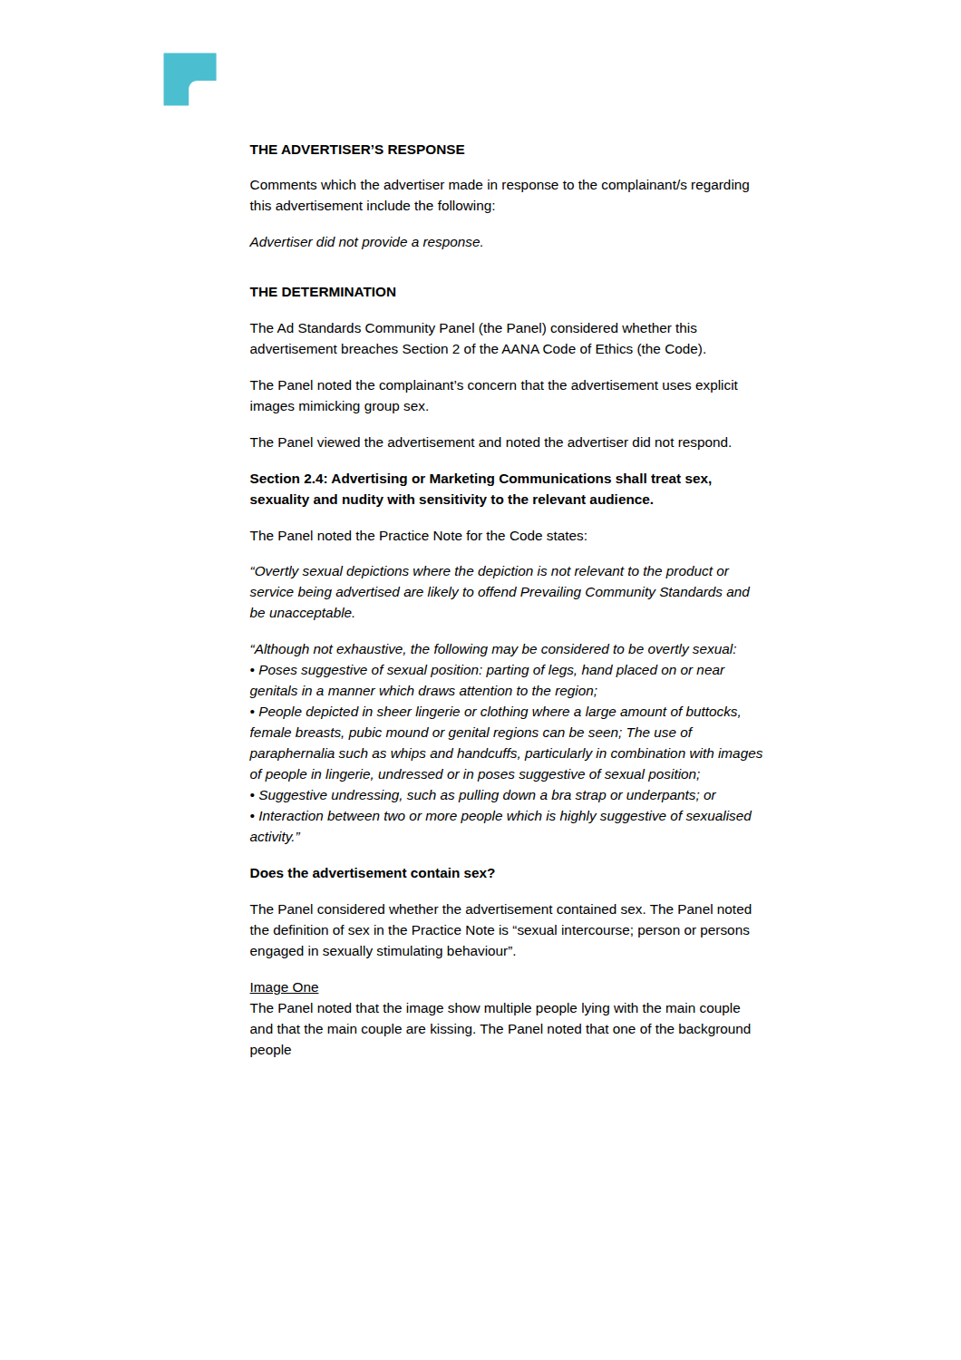THE ADVERTISER’S RESPONSE
Comments which the advertiser made in response to the complainant/s regarding this advertisement include the following:
Advertiser did not provide a response.
THE DETERMINATION
The Ad Standards Community Panel (the Panel) considered whether this advertisement breaches Section 2 of the AANA Code of Ethics (the Code).
The Panel noted the complainant’s concern that the advertisement uses explicit images mimicking group sex.
The Panel viewed the advertisement and noted the advertiser did not respond.
Section 2.4: Advertising or Marketing Communications shall treat sex, sexuality and nudity with sensitivity to the relevant audience.
The Panel noted the Practice Note for the Code states:
“Overtly sexual depictions where the depiction is not relevant to the product or service being advertised are likely to offend Prevailing Community Standards and be unacceptable.
“Although not exhaustive, the following may be considered to be overtly sexual:
• Poses suggestive of sexual position: parting of legs, hand placed on or near genitals in a manner which draws attention to the region;
• People depicted in sheer lingerie or clothing where a large amount of buttocks, female breasts, pubic mound or genital regions can be seen; The use of paraphernalia such as whips and handcuffs, particularly in combination with images of people in lingerie, undressed or in poses suggestive of sexual position;
• Suggestive undressing, such as pulling down a bra strap or underpants; or
• Interaction between two or more people which is highly suggestive of sexualised activity.”
Does the advertisement contain sex?
The Panel considered whether the advertisement contained sex. The Panel noted the definition of sex in the Practice Note is “sexual intercourse; person or persons engaged in sexually stimulating behaviour”.
Image One
The Panel noted that the image show multiple people lying with the main couple and that the main couple are kissing. The Panel noted that one of the background people